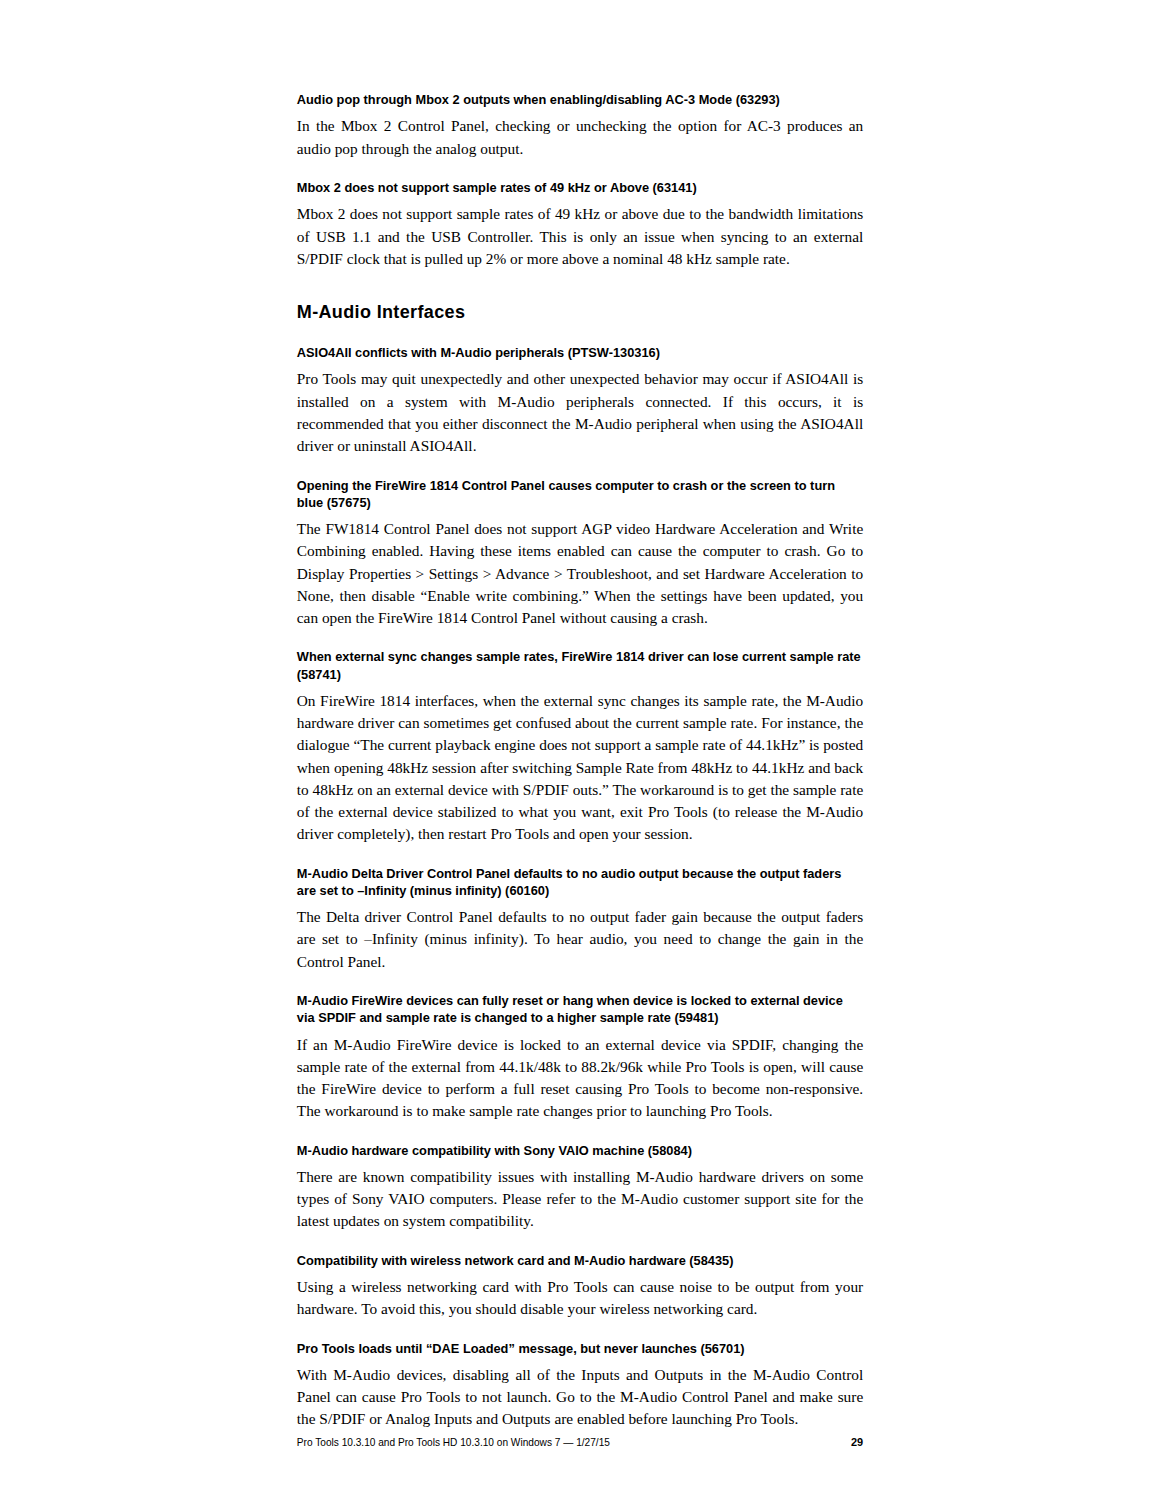Audio pop through Mbox 2 outputs when enabling/disabling AC-3 Mode (63293)
In the Mbox 2 Control Panel, checking or unchecking the option for AC-3 produces an audio pop through the analog output.
Mbox 2 does not support sample rates of 49 kHz or Above (63141)
Mbox 2 does not support sample rates of 49 kHz or above due to the bandwidth limitations of USB 1.1 and the USB Controller. This is only an issue when syncing to an external S/PDIF clock that is pulled up 2% or more above a nominal 48 kHz sample rate.
M-Audio Interfaces
ASIO4All conflicts with M-Audio peripherals (PTSW-130316)
Pro Tools may quit unexpectedly and other unexpected behavior may occur if ASIO4All is installed on a system with M-Audio peripherals connected. If this occurs, it is recommended that you either disconnect the M-Audio peripheral when using the ASIO4All driver or uninstall ASIO4All.
Opening the FireWire 1814 Control Panel causes computer to crash or the screen to turn blue (57675)
The FW1814 Control Panel does not support AGP video Hardware Acceleration and Write Combining enabled. Having these items enabled can cause the computer to crash. Go to Display Properties > Settings > Advance > Troubleshoot, and set Hardware Acceleration to None, then disable “Enable write combining.” When the settings have been updated, you can open the FireWire 1814 Control Panel without causing a crash.
When external sync changes sample rates, FireWire 1814 driver can lose current sample rate (58741)
On FireWire 1814 interfaces, when the external sync changes its sample rate, the M-Audio hardware driver can sometimes get confused about the current sample rate. For instance, the dialogue “The current playback engine does not support a sample rate of 44.1kHz” is posted when opening 48kHz session after switching Sample Rate from 48kHz to 44.1kHz and back to 48kHz on an external device with S/PDIF outs.” The workaround is to get the sample rate of the external device stabilized to what you want, exit Pro Tools (to release the M-Audio driver completely), then restart Pro Tools and open your session.
M-Audio Delta Driver Control Panel defaults to no audio output because the output faders are set to –Infinity (minus infinity) (60160)
The Delta driver Control Panel defaults to no output fader gain because the output faders are set to –Infinity (minus infinity). To hear audio, you need to change the gain in the Control Panel.
M-Audio FireWire devices can fully reset or hang when device is locked to external device via SPDIF and sample rate is changed to a higher sample rate (59481)
If an M-Audio FireWire device is locked to an external device via SPDIF, changing the sample rate of the external from 44.1k/48k to 88.2k/96k while Pro Tools is open, will cause the FireWire device to perform a full reset causing Pro Tools to become non-responsive. The workaround is to make sample rate changes prior to launching Pro Tools.
M-Audio hardware compatibility with Sony VAIO machine (58084)
There are known compatibility issues with installing M-Audio hardware drivers on some types of Sony VAIO computers. Please refer to the M-Audio customer support site for the latest updates on system compatibility.
Compatibility with wireless network card and M-Audio hardware (58435)
Using a wireless networking card with Pro Tools can cause noise to be output from your hardware. To avoid this, you should disable your wireless networking card.
Pro Tools loads until “DAE Loaded” message, but never launches (56701)
With M-Audio devices, disabling all of the Inputs and Outputs in the M-Audio Control Panel can cause Pro Tools to not launch. Go to the M-Audio Control Panel and make sure the S/PDIF or Analog Inputs and Outputs are enabled before launching Pro Tools.
Pro Tools 10.3.10 and Pro Tools HD 10.3.10 on Windows 7 — 1/27/15 29